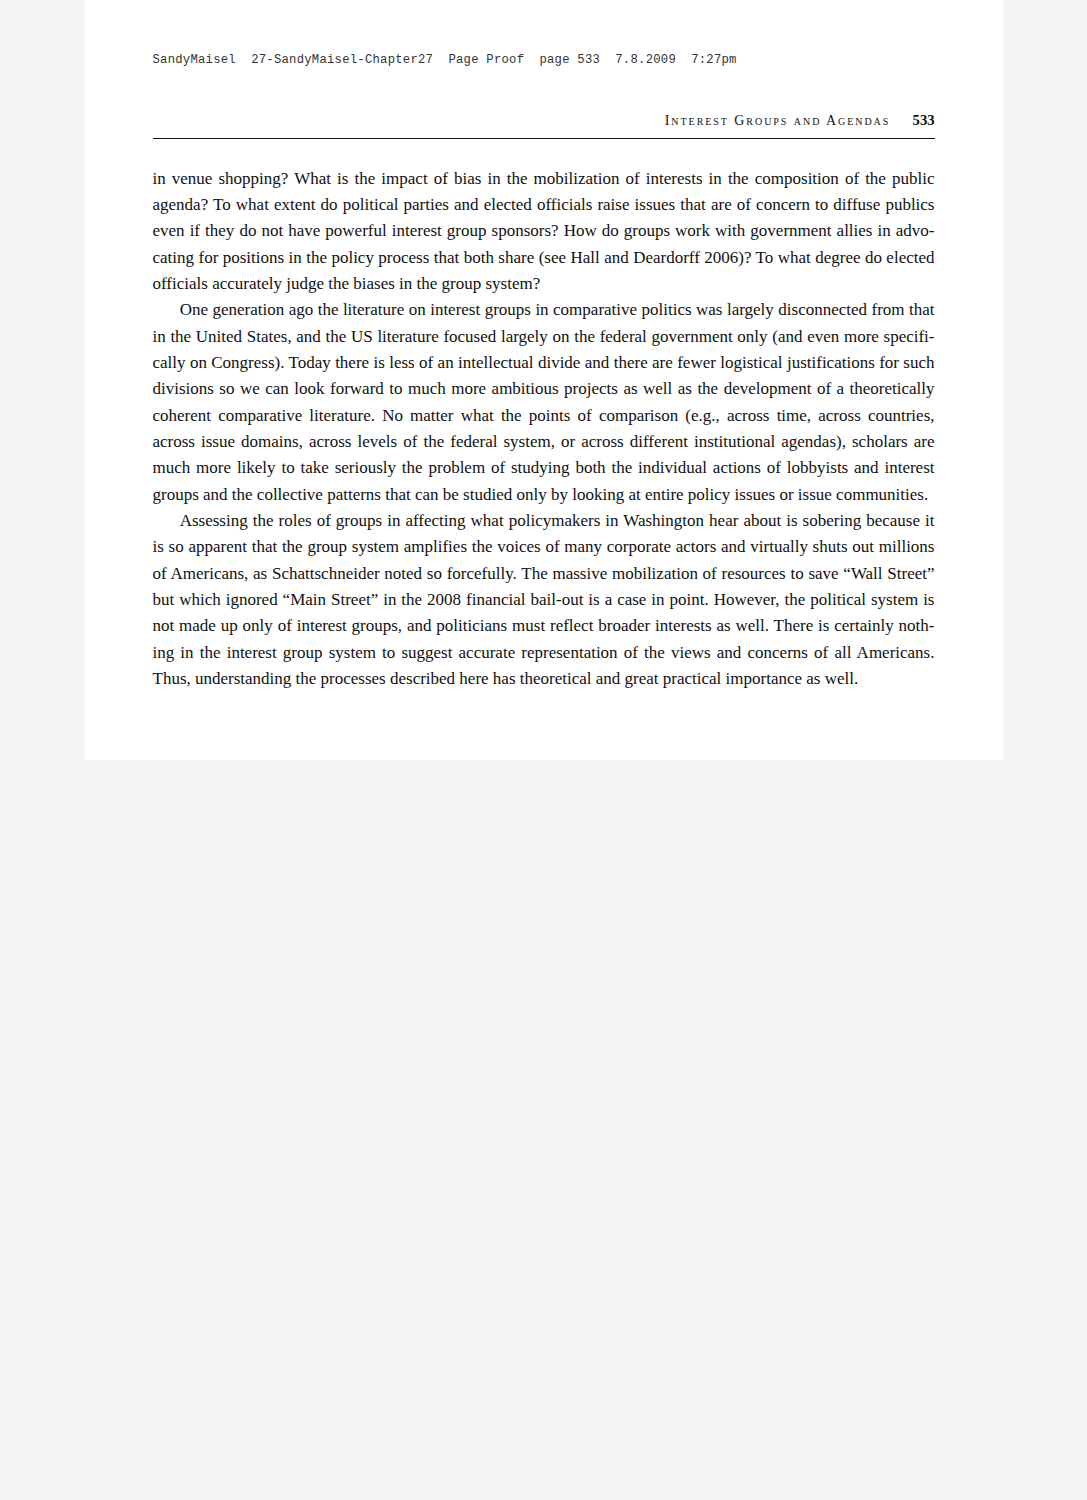SandyMaisel 27-SandyMaisel-Chapter27 Page Proof page 533 7.8.2009 7:27pm
Interest Groups and Agendas 533
in venue shopping? What is the impact of bias in the mobilization of interests in the composition of the public agenda? To what extent do political parties and elected officials raise issues that are of concern to diffuse publics even if they do not have powerful interest group sponsors? How do groups work with government allies in advocating for positions in the policy process that both share (see Hall and Deardorff 2006)? To what degree do elected officials accurately judge the biases in the group system?
One generation ago the literature on interest groups in comparative politics was largely disconnected from that in the United States, and the US literature focused largely on the federal government only (and even more specifically on Congress). Today there is less of an intellectual divide and there are fewer logistical justifications for such divisions so we can look forward to much more ambitious projects as well as the development of a theoretically coherent comparative literature. No matter what the points of comparison (e.g., across time, across countries, across issue domains, across levels of the federal system, or across different institutional agendas), scholars are much more likely to take seriously the problem of studying both the individual actions of lobbyists and interest groups and the collective patterns that can be studied only by looking at entire policy issues or issue communities.
Assessing the roles of groups in affecting what policymakers in Washington hear about is sobering because it is so apparent that the group system amplifies the voices of many corporate actors and virtually shuts out millions of Americans, as Schattschneider noted so forcefully. The massive mobilization of resources to save “Wall Street” but which ignored “Main Street” in the 2008 financial bail-out is a case in point. However, the political system is not made up only of interest groups, and politicians must reflect broader interests as well. There is certainly nothing in the interest group system to suggest accurate representation of the views and concerns of all Americans. Thus, understanding the processes described here has theoretical and great practical importance as well.